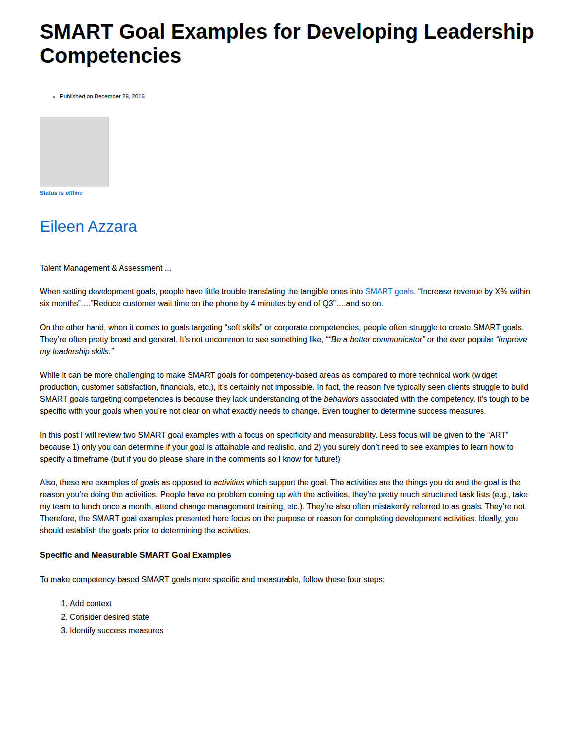SMART Goal Examples for Developing Leadership Competencies
Published on December 29, 2016
Status is offline
Eileen Azzara
Talent Management & Assessment ...
When setting development goals, people have little trouble translating the tangible ones into SMART goals. “Increase revenue by X% within six months”….”Reduce customer wait time on the phone by 4 minutes by end of Q3”….and so on.
On the other hand, when it comes to goals targeting “soft skills” or corporate competencies, people often struggle to create SMART goals. They’re often pretty broad and general. It’s not uncommon to see something like, ““Be a better communicator” or the ever popular “improve my leadership skills.”
While it can be more challenging to make SMART goals for competency-based areas as compared to more technical work (widget production, customer satisfaction, financials, etc.), it’s certainly not impossible. In fact, the reason I've typically seen clients struggle to build SMART goals targeting competencies is because they lack understanding of the behaviors associated with the competency. It’s tough to be specific with your goals when you’re not clear on what exactly needs to change. Even tougher to determine success measures.
In this post I will review two SMART goal examples with a focus on specificity and measurability. Less focus will be given to the “ART” because 1) only you can determine if your goal is attainable and realistic, and 2) you surely don’t need to see examples to learn how to specify a timeframe (but if you do please share in the comments so I know for future!)
Also, these are examples of goals as opposed to activities which support the goal. The activities are the things you do and the goal is the reason you’re doing the activities. People have no problem coming up with the activities, they’re pretty much structured task lists (e.g., take my team to lunch once a month, attend change management training, etc.). They’re also often mistakenly referred to as goals. They’re not. Therefore, the SMART goal examples presented here focus on the purpose or reason for completing development activities. Ideally, you should establish the goals prior to determining the activities.
Specific and Measurable SMART Goal Examples
To make competency-based SMART goals more specific and measurable, follow these four steps:
Add context
Consider desired state
Identify success measures